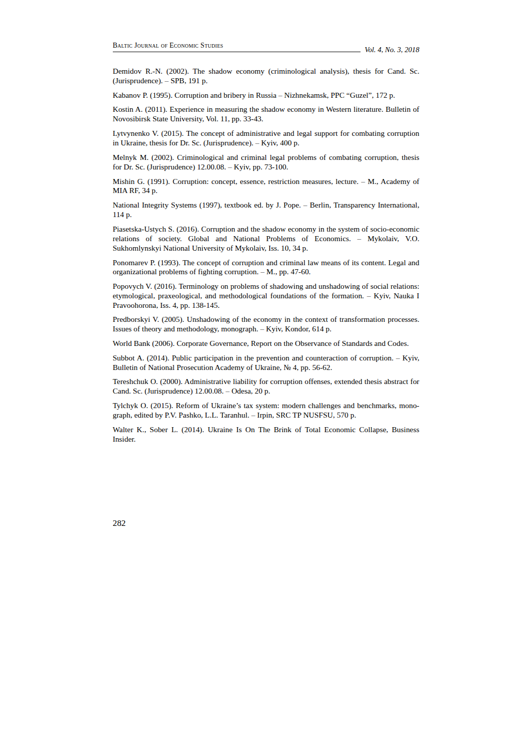Baltic Journal of Economic Studies Vol. 4, No. 3, 2018
Demidov R.-N. (2002). The shadow economy (criminological analysis), thesis for Cand. Sc. (Jurisprudence). – SPB, 191 p.
Kabanov P. (1995). Corruption and bribery in Russia – Nizhnekamsk, PPC “Guzel”, 172 p.
Kostin A. (2011). Experience in measuring the shadow economy in Western literature. Bulletin of Novosibirsk State University, Vol. 11, pp. 33-43.
Lytvynenko V. (2015). The concept of administrative and legal support for combating corruption in Ukraine, thesis for Dr. Sc. (Jurisprudence). – Kyiv, 400 p.
Melnyk M. (2002). Criminological and criminal legal problems of combating corruption, thesis for Dr. Sc. (Jurisprudence) 12.00.08. – Kyiv, pp. 73-100.
Mishin G. (1991). Corruption: concept, essence, restriction measures, lecture. – M., Academy of MIA RF, 34 p.
National Integrity Systems (1997), textbook ed. by J. Pope. – Berlin, Transparency International, 114 p.
Piasetska-Ustych S. (2016). Corruption and the shadow economy in the system of socio-economic relations of society. Global and National Problems of Economics. – Mykolaiv, V.O. Sukhomlynskyi National University of Mykolaiv, Iss. 10, 34 p.
Ponomarev P. (1993). The concept of corruption and criminal law means of its content. Legal and organizational problems of fighting corruption. – M., pp. 47-60.
Popovych V. (2016). Terminology on problems of shadowing and unshadowing of social relations: etymological, praxeological, and methodological foundations of the formation. – Kyiv, Nauka I Pravoohorona, Iss. 4, pp. 138-145.
Predborskyi V. (2005). Unshadowing of the economy in the context of transformation processes. Issues of theory and methodology, monograph. – Kyiv, Kondor, 614 p.
World Bank (2006). Corporate Governance, Report on the Observance of Standards and Codes.
Subbot A. (2014). Public participation in the prevention and counteraction of corruption. – Kyiv, Bulletin of National Prosecution Academy of Ukraine, № 4, pp. 56-62.
Tereshchuk O. (2000). Administrative liability for corruption offenses, extended thesis abstract for Cand. Sc. (Jurisprudence) 12.00.08. – Odesa, 20 p.
Tylchyk O. (2015). Reform of Ukraine’s tax system: modern challenges and benchmarks, monograph, edited by P.V. Pashko, L.L. Taranhul. – Irpin, SRC TP NUSFSU, 570 p.
Walter K., Sober L. (2014). Ukraine Is On The Brink of Total Economic Collapse, Business Insider.
282